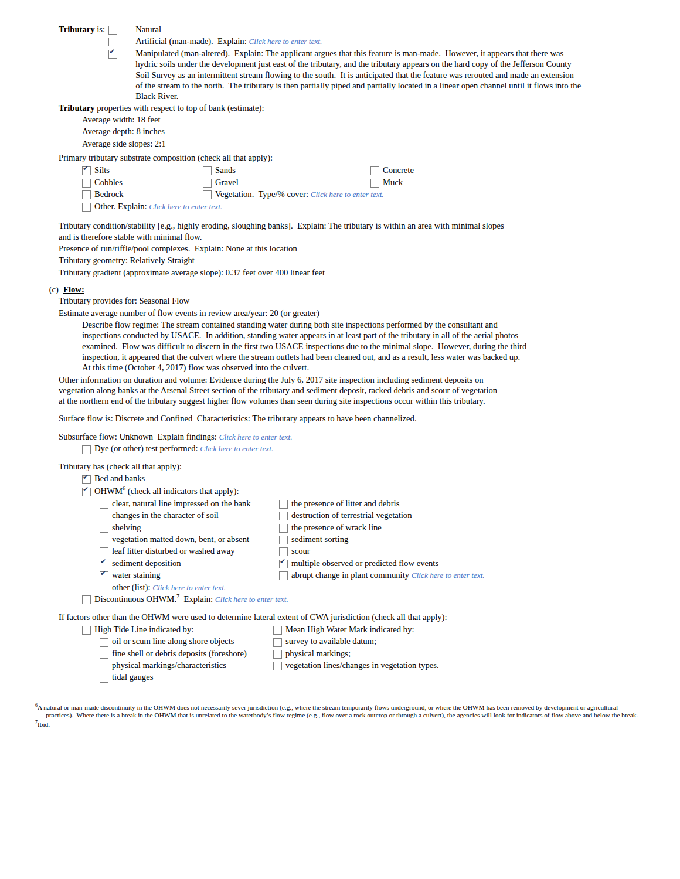| Tributary is: | | Natural |
| | | Artificial (man-made). Explain: Click here to enter text. |
| | | Manipulated (man-altered). Explain: The applicant argues that this feature is man-made. However, it appears that there was hydric soils under the development just east of the tributary, and the tributary appears on the hard copy of the Jefferson County Soil Survey as an intermittent stream flowing to the south. It is anticipated that the feature was rerouted and made an extension of the stream to the north. The tributary is then partially piped and partially located in a linear open channel until it flows into the Black River. |
Tributary properties with respect to top of bank (estimate):
Average width: 18 feet
Average depth: 8 inches
Average side slopes: 2:1
Primary tributary substrate composition (check all that apply):
| Silts | Sands | Concrete |
| Cobbles | Gravel | Muck |
| Bedrock | Vegetation. Type/% cover: Click here to enter text. |
| Other. Explain: Click here to enter text. |
Tributary condition/stability [e.g., highly eroding, sloughing banks]. Explain: The tributary is within an area with minimal slopes and is therefore stable with minimal flow.
Presence of run/riffle/pool complexes. Explain: None at this location
Tributary geometry: Relatively Straight
Tributary gradient (approximate average slope): 0.37 feet over 400 linear feet
| (c) | Flow: |
Tributary provides for: Seasonal Flow
Estimate average number of flow events in review area/year: 20 (or greater)
Describe flow regime: The stream contained standing water during both site inspections performed by the consultant and inspections conducted by USACE. In addition, standing water appears in at least part of the tributary in all of the aerial photos examined. Flow was difficult to discern in the first two USACE inspections due to the minimal slope. However, during the third inspection, it appeared that the culvert where the stream outlets had been cleaned out, and as a result, less water was backed up. At this time (October 4, 2017) flow was observed into the culvert.
Other information on duration and volume: Evidence during the July 6, 2017 site inspection including sediment deposits on vegetation along banks at the Arsenal Street section of the tributary and sediment deposit, racked debris and scour of vegetation at the northern end of the tributary suggest higher flow volumes than seen during site inspections occur within this tributary.
Surface flow is: Discrete and Confined Characteristics: The tributary appears to have been channelized.
Subsurface flow: Unknown Explain findings: Click here to enter text.
Dye (or other) test performed: Click here to enter text.
Tributary has (check all that apply):
Bed and banks
OHWM6 (check all indicators that apply):
| clear, natural line impressed on the bank | the presence of litter and debris |
| changes in the character of soil | destruction of terrestrial vegetation |
| shelving | the presence of wrack line |
| vegetation matted down, bent, or absent | sediment sorting |
| leaf litter disturbed or washed away | scour |
| sediment deposition | multiple observed or predicted flow events |
| water staining | abrupt change in plant community Click here to enter text. |
| other (list): Click here to enter text. |
Discontinuous OHWM.7 Explain: Click here to enter text.
If factors other than the OHWM were used to determine lateral extent of CWA jurisdiction (check all that apply):
| High Tide Line indicated by: | Mean High Water Mark indicated by: |
| oil or scum line along shore objects | survey to available datum; |
| fine shell or debris deposits (foreshore) | physical markings; |
| physical markings/characteristics | vegetation lines/changes in vegetation types. |
| tidal gauges | |
6A natural or man-made discontinuity in the OHWM does not necessarily sever jurisdiction (e.g., where the stream temporarily flows underground, or where the OHWM has been removed by development or agricultural practices). Where there is a break in the OHWM that is unrelated to the waterbody’s flow regime (e.g., flow over a rock outcrop or through a culvert), the agencies will look for indicators of flow above and below the break.
7Ibid.